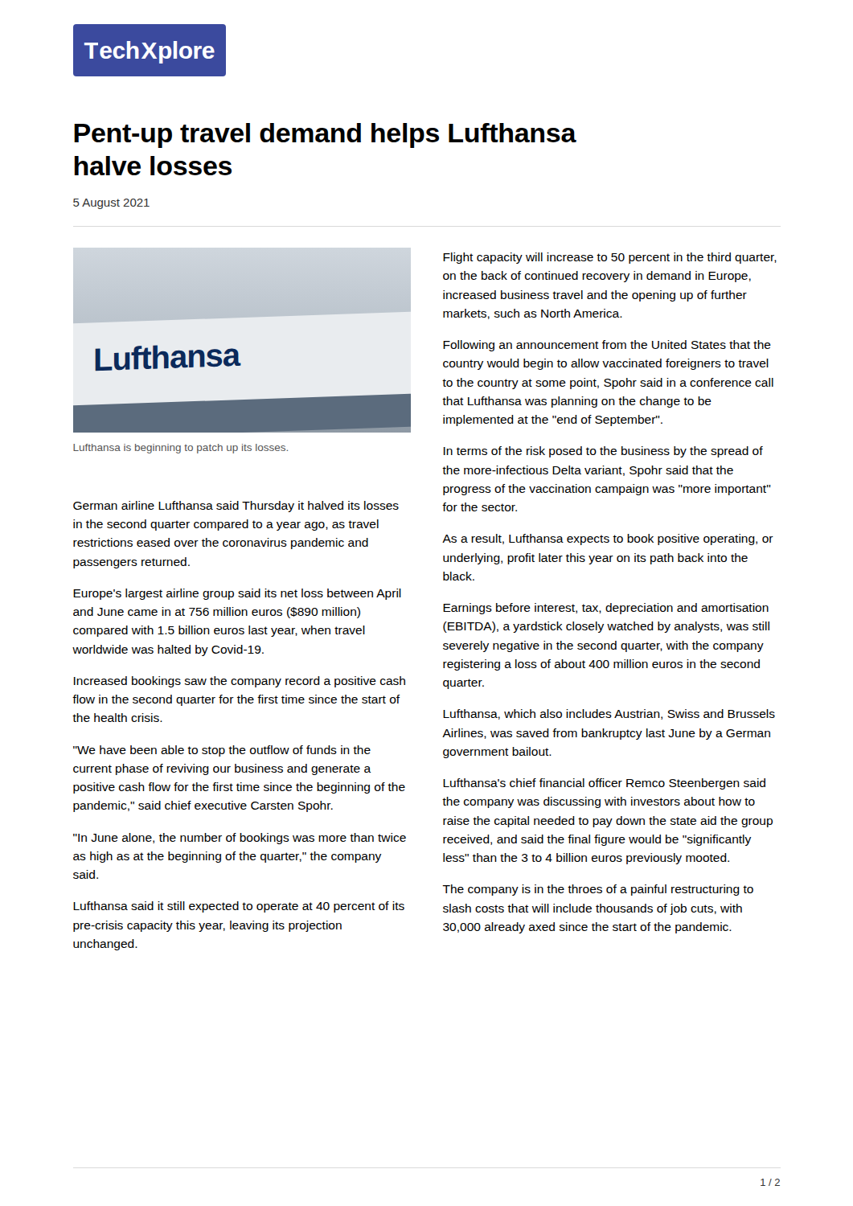Tech Xplore
Pent-up travel demand helps Lufthansa
halve losses
5 August 2021
Lufthansa
Lufthansa is beginning to patch up its losses.
German airline Lufthansa said Thursday it halved its losses in the second quarter compared to a year ago, as travel restrictions eased over the coronavirus pandemic and passengers returned.
Europe's largest airline group said its net loss between April and June came in at 756 million euros ($890 million) compared with 1.5 billion euros last year, when travel worldwide was halted by Covid-19.
Increased bookings saw the company record a positive cash flow in the second quarter for the first time since the start of the health crisis.
"We have been able to stop the outflow of funds in the current phase of reviving our business and generate a positive cash flow for the first time since the beginning of the pandemic," said chief executive Carsten Spohr.
"In June alone, the number of bookings was more than twice as high as at the beginning of the quarter," the company said.
Lufthansa said it still expected to operate at 40 percent of its pre-crisis capacity this year, leaving its projection unchanged.
Flight capacity will increase to 50 percent in the third quarter, on the back of continued recovery in demand in Europe, increased business travel and the opening up of further markets, such as North America.
Following an announcement from the United States that the country would begin to allow vaccinated foreigners to travel to the country at some point, Spohr said in a conference call that Lufthansa was planning on the change to be implemented at the "end of September".
In terms of the risk posed to the business by the spread of the more-infectious Delta variant, Spohr said that the progress of the vaccination campaign was "more important" for the sector.
As a result, Lufthansa expects to book positive operating, or underlying, profit later this year on its path back into the black.
Earnings before interest, tax, depreciation and amortisation (EBITDA), a yardstick closely watched by analysts, was still severely negative in the second quarter, with the company registering a loss of about 400 million euros in the second quarter.
Lufthansa, which also includes Austrian, Swiss and Brussels Airlines, was saved from bankruptcy last June by a German government bailout.
Lufthansa's chief financial officer Remco Steenbergen said the company was discussing with investors about how to raise the capital needed to pay down the state aid the group received, and said the final figure would be "significantly less" than the 3 to 4 billion euros previously mooted.
The company is in the throes of a painful restructuring to slash costs that will include thousands of job cuts, with 30,000 already axed since the start of the pandemic.
1 / 2